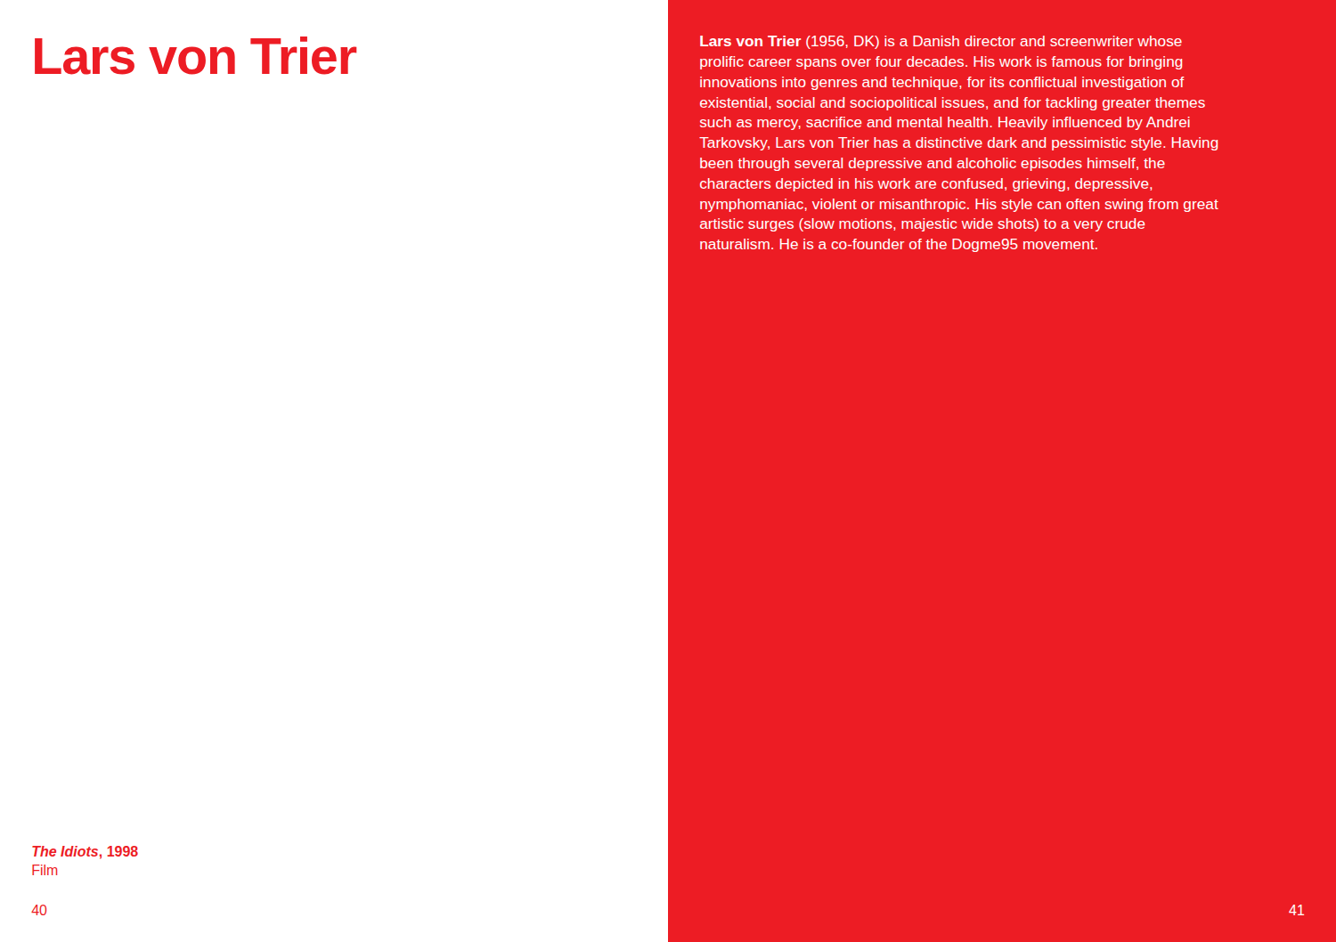Lars von Trier
The Idiots, 1998
Film
40
Lars von Trier (1956, DK) is a Danish director and screenwriter whose prolific career spans over four decades. His work is famous for bringing innovations into genres and technique, for its conflictual investigation of existential, social and sociopolitical issues, and for tackling greater themes such as mercy, sacrifice and mental health. Heavily influenced by Andrei Tarkovsky, Lars von Trier has a distinctive dark and pessimistic style. Having been through several depressive and alcoholic episodes himself, the characters depicted in his work are confused, grieving, depressive, nymphomaniac, violent or misanthropic. His style can often swing from great artistic surges (slow motions, majestic wide shots) to a very crude naturalism. He is a co-founder of the Dogme95 movement.
41